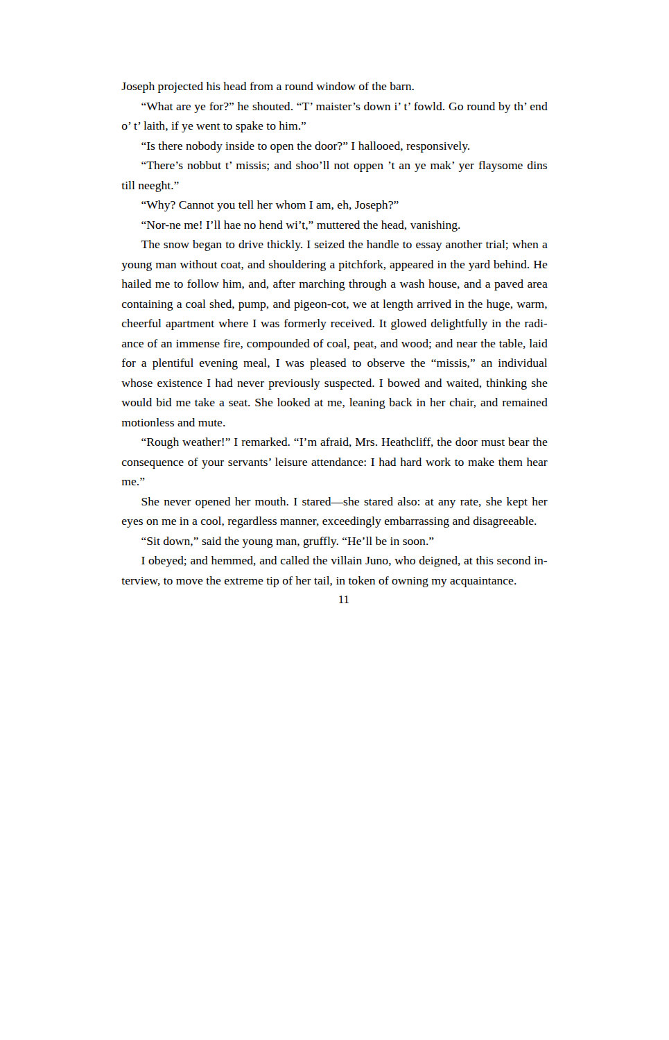Joseph projected his head from a round window of the barn.
“What are ye for?” he shouted. “T’ maister’s down i’ t’ fowld. Go round by th’ end o’ t’ laith, if ye went to spake to him.”
“Is there nobody inside to open the door?” I hallooed, responsively.
“There’s nobbut t’ missis; and shoo’ll not oppen ’t an ye mak’ yer flaysome dins till neeght.”
“Why? Cannot you tell her whom I am, eh, Joseph?”
“Nor-ne me! I’ll hae no hend wi’t,” muttered the head, vanishing.
The snow began to drive thickly. I seized the handle to essay another trial; when a young man without coat, and shouldering a pitchfork, appeared in the yard behind. He hailed me to follow him, and, after marching through a wash house, and a paved area containing a coal shed, pump, and pigeon-cot, we at length arrived in the huge, warm, cheerful apartment where I was formerly received. It glowed delightfully in the radiance of an immense fire, compounded of coal, peat, and wood; and near the table, laid for a plentiful evening meal, I was pleased to observe the “missis,” an individual whose existence I had never previously suspected. I bowed and waited, thinking she would bid me take a seat. She looked at me, leaning back in her chair, and remained motionless and mute.
“Rough weather!” I remarked. “I’m afraid, Mrs. Heathcliff, the door must bear the consequence of your servants’ leisure attendance: I had hard work to make them hear me.”
She never opened her mouth. I stared—she stared also: at any rate, she kept her eyes on me in a cool, regardless manner, exceedingly embarrassing and disagreeable.
“Sit down,” said the young man, gruffly. “He’ll be in soon.”
I obeyed; and hemmed, and called the villain Juno, who deigned, at this second interview, to move the extreme tip of her tail, in token of owning my acquaintance.
11